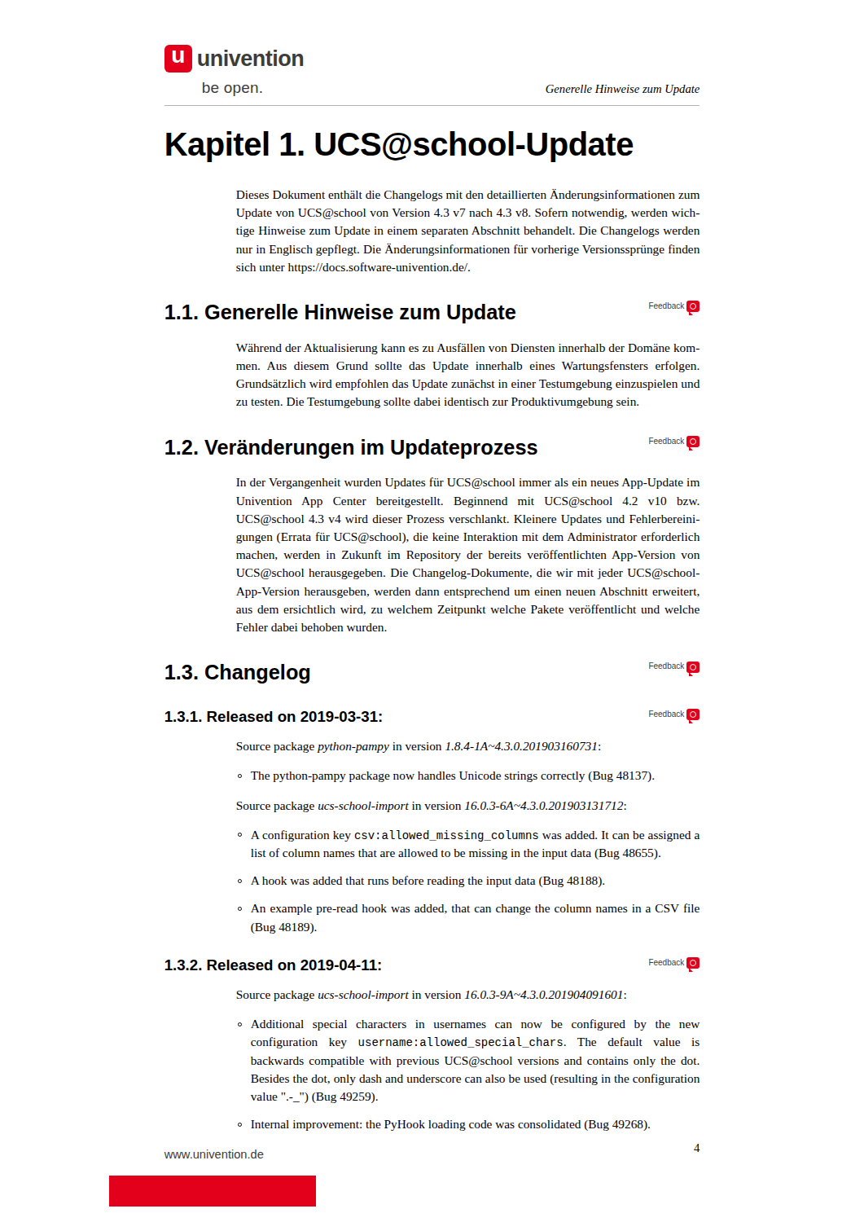univention
be open.
Generelle Hinweise zum Update
Kapitel 1. UCS@school-Update
Dieses Dokument enthält die Changelogs mit den detaillierten Änderungsinformationen zum Update von UCS@school von Version 4.3 v7 nach 4.3 v8. Sofern notwendig, werden wichtige Hinweise zum Update in einem separaten Abschnitt behandelt. Die Changelogs werden nur in Englisch gepflegt. Die Änderungsinformationen für vorherige Versionssprünge finden sich unter https://docs.software-univention.de/.
1.1. Generelle Hinweise zum UpdateFeedback
Während der Aktualisierung kann es zu Ausfällen von Diensten innerhalb der Domäne kommen. Aus diesem Grund sollte das Update innerhalb eines Wartungsfensters erfolgen. Grundsätzlich wird empfohlen das Update zunächst in einer Testumgebung einzuspielen und zu testen. Die Testumgebung sollte dabei identisch zur Produktivumgebung sein.
1.2. Veränderungen im UpdateprozessFeedback
In der Vergangenheit wurden Updates für UCS@school immer als ein neues App-Update im Univention App Center bereitgestellt. Beginnend mit UCS@school 4.2 v10 bzw. UCS@school 4.3 v4 wird dieser Prozess verschlankt. Kleinere Updates und Fehlerbereinigungen (Errata für UCS@school), die keine Interaktion mit dem Administrator erforderlich machen, werden in Zukunft im Repository der bereits veröffentlichten App-Version von UCS@school herausgegeben. Die Changelog-Dokumente, die wir mit jeder UCS@school-App-Version herausgeben, werden dann entsprechend um einen neuen Abschnitt erweitert, aus dem ersichtlich wird, zu welchem Zeitpunkt welche Pakete veröffentlicht und welche Fehler dabei behoben wurden.
1.3. ChangelogFeedback
1.3.1. Released on 2019-03-31:Feedback
Source package python-pampy in version 1.8.4-1A~4.3.0.201903160731:
The python-pampy package now handles Unicode strings correctly (Bug 48137).
Source package ucs-school-import in version 16.0.3-6A~4.3.0.201903131712:
A configuration key csv:allowed_missing_columns was added. It can be assigned a list of column names that are allowed to be missing in the input data (Bug 48655).
A hook was added that runs before reading the input data (Bug 48188).
An example pre-read hook was added, that can change the column names in a CSV file (Bug 48189).
1.3.2. Released on 2019-04-11:Feedback
Source package ucs-school-import in version 16.0.3-9A~4.3.0.201904091601:
Additional special characters in usernames can now be configured by the new configuration key username:allowed_special_chars. The default value is backwards compatible with previous UCS@school versions and contains only the dot. Besides the dot, only dash and underscore can also be used (resulting in the configuration value ".-_") (Bug 49259).
Internal improvement: the PyHook loading code was consolidated (Bug 49268).
www.univention.de
4